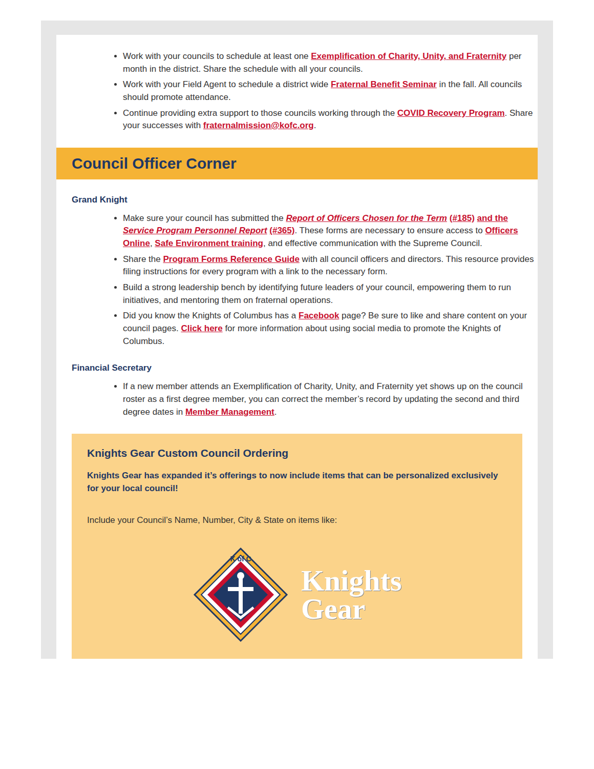Work with your councils to schedule at least one Exemplification of Charity, Unity, and Fraternity per month in the district. Share the schedule with all your councils.
Work with your Field Agent to schedule a district wide Fraternal Benefit Seminar in the fall. All councils should promote attendance.
Continue providing extra support to those councils working through the COVID Recovery Program. Share your successes with fraternalmission@kofc.org.
Council Officer Corner
Grand Knight
Make sure your council has submitted the Report of Officers Chosen for the Term (#185) and the Service Program Personnel Report (#365). These forms are necessary to ensure access to Officers Online, Safe Environment training, and effective communication with the Supreme Council.
Share the Program Forms Reference Guide with all council officers and directors. This resource provides filing instructions for every program with a link to the necessary form.
Build a strong leadership bench by identifying future leaders of your council, empowering them to run initiatives, and mentoring them on fraternal operations.
Did you know the Knights of Columbus has a Facebook page? Be sure to like and share content on your council pages. Click here for more information about using social media to promote the Knights of Columbus.
Financial Secretary
If a new member attends an Exemplification of Charity, Unity, and Fraternity yet shows up on the council roster as a first degree member, you can correct the member’s record by updating the second and third degree dates in Member Management.
Knights Gear Custom Council Ordering
Knights Gear has expanded it’s offerings to now include items that can be personalized exclusively for your local council!
Include your Council’s Name, Number, City & State on items like:
K of C Knights
Gear